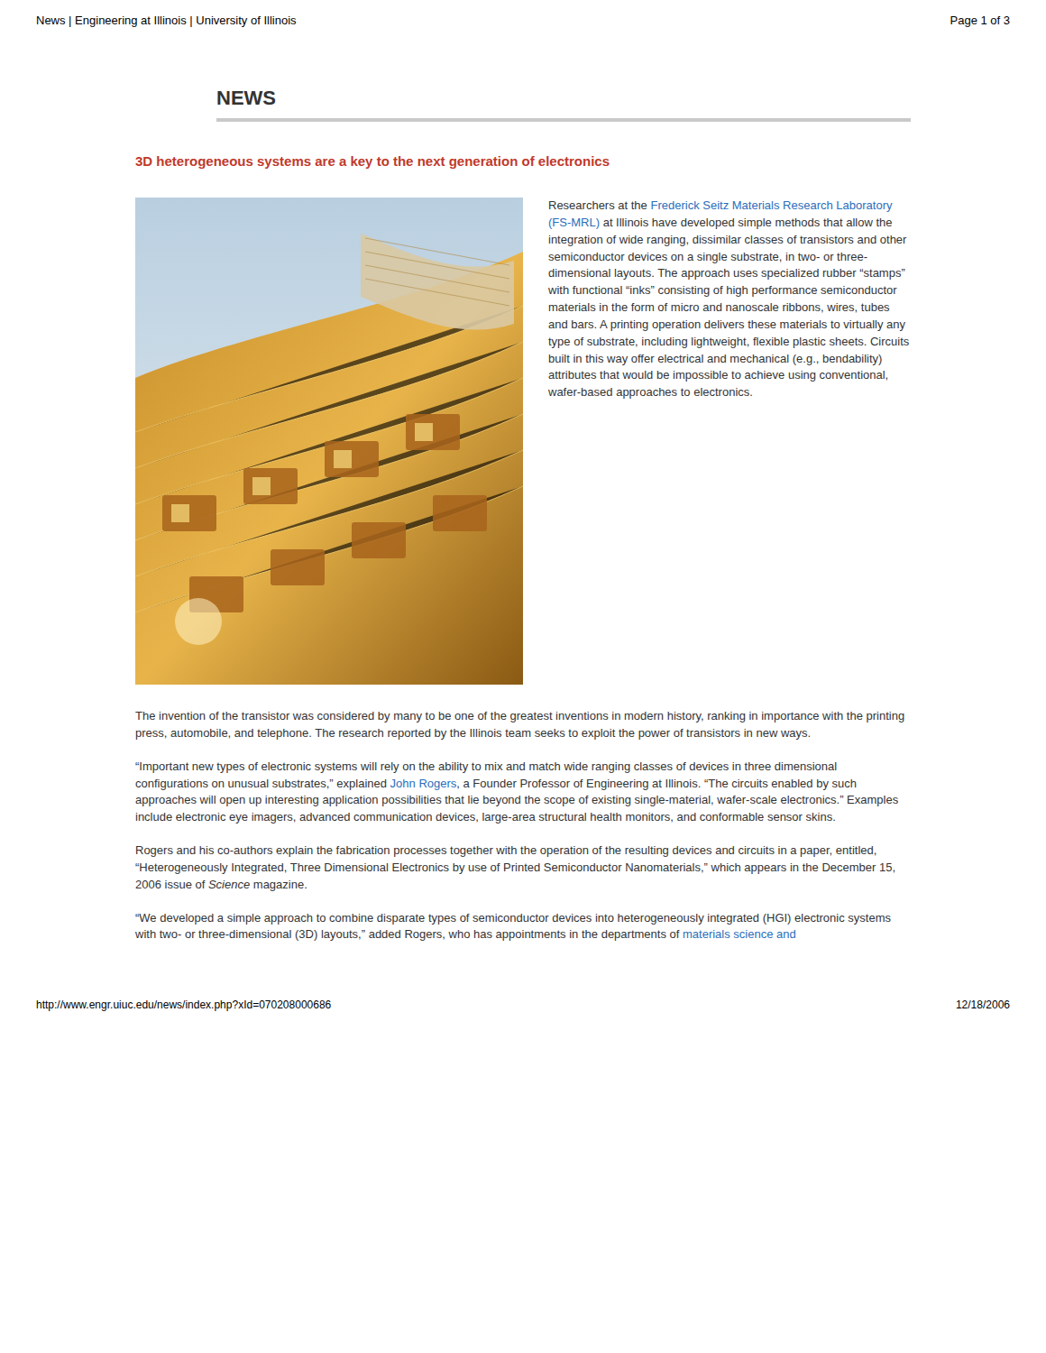News | Engineering at Illinois | University of Illinois Page 1 of 3
NEWS
3D heterogeneous systems are a key to the next generation of electronics
Researchers at the Frederick Seitz Materials Research Laboratory (FS-MRL) at Illinois have developed simple methods that allow the integration of wide ranging, dissimilar classes of transistors and other semiconductor devices on a single substrate, in two- or three-dimensional layouts. The approach uses specialized rubber “stamps” with functional “inks” consisting of high performance semiconductor materials in the form of micro and nanoscale ribbons, wires, tubes and bars. A printing operation delivers these materials to virtually any type of substrate, including lightweight, flexible plastic sheets. Circuits built in this way offer electrical and mechanical (e.g., bendability) attributes that would be impossible to achieve using conventional, wafer-based approaches to electronics.
The invention of the transistor was considered by many to be one of the greatest inventions in modern history, ranking in importance with the printing press, automobile, and telephone. The research reported by the Illinois team seeks to exploit the power of transistors in new ways.
“Important new types of electronic systems will rely on the ability to mix and match wide ranging classes of devices in three dimensional configurations on unusual substrates,” explained John Rogers, a Founder Professor of Engineering at Illinois. “The circuits enabled by such approaches will open up interesting application possibilities that lie beyond the scope of existing single-material, wafer-scale electronics.” Examples include electronic eye imagers, advanced communication devices, large-area structural health monitors, and conformable sensor skins.
Rogers and his co-authors explain the fabrication processes together with the operation of the resulting devices and circuits in a paper, entitled, “Heterogeneously Integrated, Three Dimensional Electronics by use of Printed Semiconductor Nanomaterials,” which appears in the December 15, 2006 issue of Science magazine.
“We developed a simple approach to combine disparate types of semiconductor devices into heterogeneously integrated (HGI) electronic systems with two- or three-dimensional (3D) layouts,” added Rogers, who has appointments in the departments of materials science and
http://www.engr.uiuc.edu/news/index.php?xId=070208000686 12/18/2006